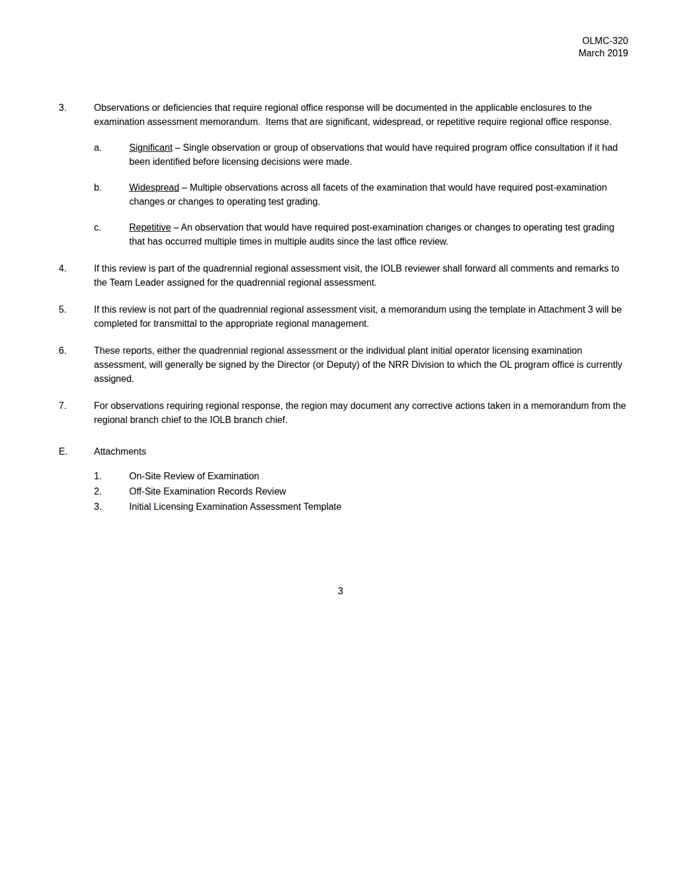OLMC-320
March 2019
3. Observations or deficiencies that require regional office response will be documented in the applicable enclosures to the examination assessment memorandum. Items that are significant, widespread, or repetitive require regional office response.
a. Significant – Single observation or group of observations that would have required program office consultation if it had been identified before licensing decisions were made.
b. Widespread – Multiple observations across all facets of the examination that would have required post-examination changes or changes to operating test grading.
c. Repetitive – An observation that would have required post-examination changes or changes to operating test grading that has occurred multiple times in multiple audits since the last office review.
4. If this review is part of the quadrennial regional assessment visit, the IOLB reviewer shall forward all comments and remarks to the Team Leader assigned for the quadrennial regional assessment.
5. If this review is not part of the quadrennial regional assessment visit, a memorandum using the template in Attachment 3 will be completed for transmittal to the appropriate regional management.
6. These reports, either the quadrennial regional assessment or the individual plant initial operator licensing examination assessment, will generally be signed by the Director (or Deputy) of the NRR Division to which the OL program office is currently assigned.
7. For observations requiring regional response, the region may document any corrective actions taken in a memorandum from the regional branch chief to the IOLB branch chief.
E. Attachments
1. On-Site Review of Examination
2. Off-Site Examination Records Review
3. Initial Licensing Examination Assessment Template
3